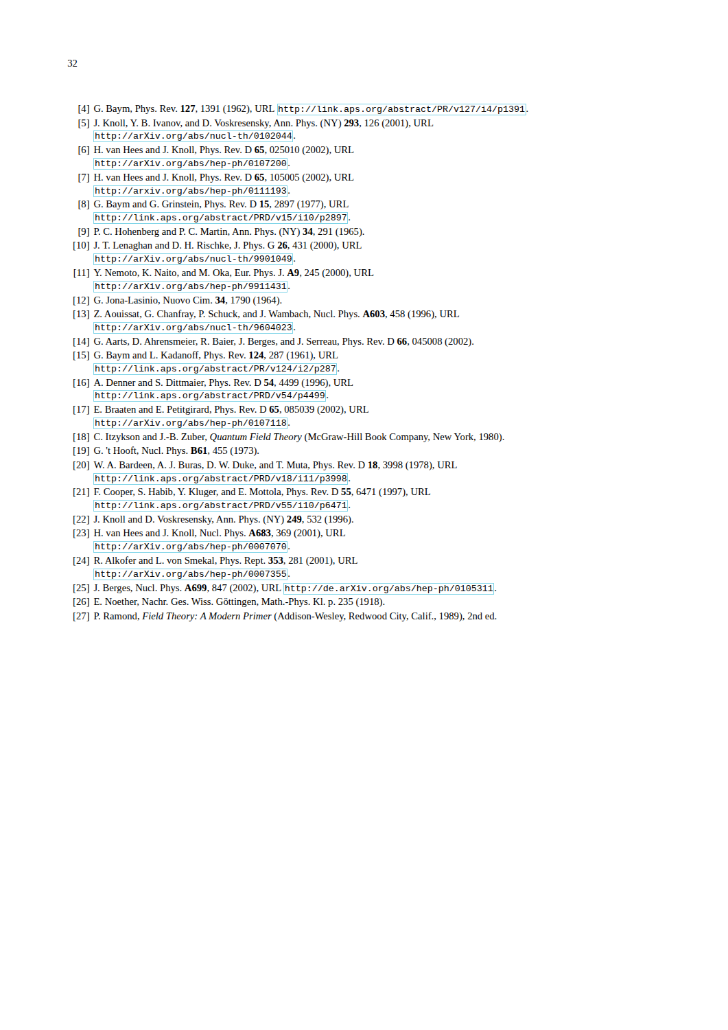32
[4] G. Baym, Phys. Rev. 127, 1391 (1962), URL http://link.aps.org/abstract/PR/v127/i4/p1391.
[5] J. Knoll, Y. B. Ivanov, and D. Voskresensky, Ann. Phys. (NY) 293, 126 (2001), URL http://arXiv.org/abs/nucl-th/0102044.
[6] H. van Hees and J. Knoll, Phys. Rev. D 65, 025010 (2002), URL http://arXiv.org/abs/hep-ph/0107200.
[7] H. van Hees and J. Knoll, Phys. Rev. D 65, 105005 (2002), URL http://arxiv.org/abs/hep-ph/0111193.
[8] G. Baym and G. Grinstein, Phys. Rev. D 15, 2897 (1977), URL http://link.aps.org/abstract/PRD/v15/i10/p2897.
[9] P. C. Hohenberg and P. C. Martin, Ann. Phys. (NY) 34, 291 (1965).
[10] J. T. Lenaghan and D. H. Rischke, J. Phys. G 26, 431 (2000), URL http://arXiv.org/abs/nucl-th/9901049.
[11] Y. Nemoto, K. Naito, and M. Oka, Eur. Phys. J. A9, 245 (2000), URL http://arXiv.org/abs/hep-ph/9911431.
[12] G. Jona-Lasinio, Nuovo Cim. 34, 1790 (1964).
[13] Z. Aouissat, G. Chanfray, P. Schuck, and J. Wambach, Nucl. Phys. A603, 458 (1996), URL http://arXiv.org/abs/nucl-th/9604023.
[14] G. Aarts, D. Ahrensmeier, R. Baier, J. Berges, and J. Serreau, Phys. Rev. D 66, 045008 (2002).
[15] G. Baym and L. Kadanoff, Phys. Rev. 124, 287 (1961), URL http://link.aps.org/abstract/PR/v124/i2/p287.
[16] A. Denner and S. Dittmaier, Phys. Rev. D 54, 4499 (1996), URL http://link.aps.org/abstract/PRD/v54/p4499.
[17] E. Braaten and E. Petitgirard, Phys. Rev. D 65, 085039 (2002), URL http://arXiv.org/abs/hep-ph/0107118.
[18] C. Itzykson and J.-B. Zuber, Quantum Field Theory (McGraw-Hill Book Company, New York, 1980).
[19] G. 't Hooft, Nucl. Phys. B61, 455 (1973).
[20] W. A. Bardeen, A. J. Buras, D. W. Duke, and T. Muta, Phys. Rev. D 18, 3998 (1978), URL http://link.aps.org/abstract/PRD/v18/i11/p3998.
[21] F. Cooper, S. Habib, Y. Kluger, and E. Mottola, Phys. Rev. D 55, 6471 (1997), URL http://link.aps.org/abstract/PRD/v55/i10/p6471.
[22] J. Knoll and D. Voskresensky, Ann. Phys. (NY) 249, 532 (1996).
[23] H. van Hees and J. Knoll, Nucl. Phys. A683, 369 (2001), URL http://arXiv.org/abs/hep-ph/0007070.
[24] R. Alkofer and L. von Smekal, Phys. Rept. 353, 281 (2001), URL http://arXiv.org/abs/hep-ph/0007355.
[25] J. Berges, Nucl. Phys. A699, 847 (2002), URL http://de.arXiv.org/abs/hep-ph/0105311.
[26] E. Noether, Nachr. Ges. Wiss. Göttingen, Math.-Phys. Kl. p. 235 (1918).
[27] P. Ramond, Field Theory: A Modern Primer (Addison-Wesley, Redwood City, Calif., 1989), 2nd ed.